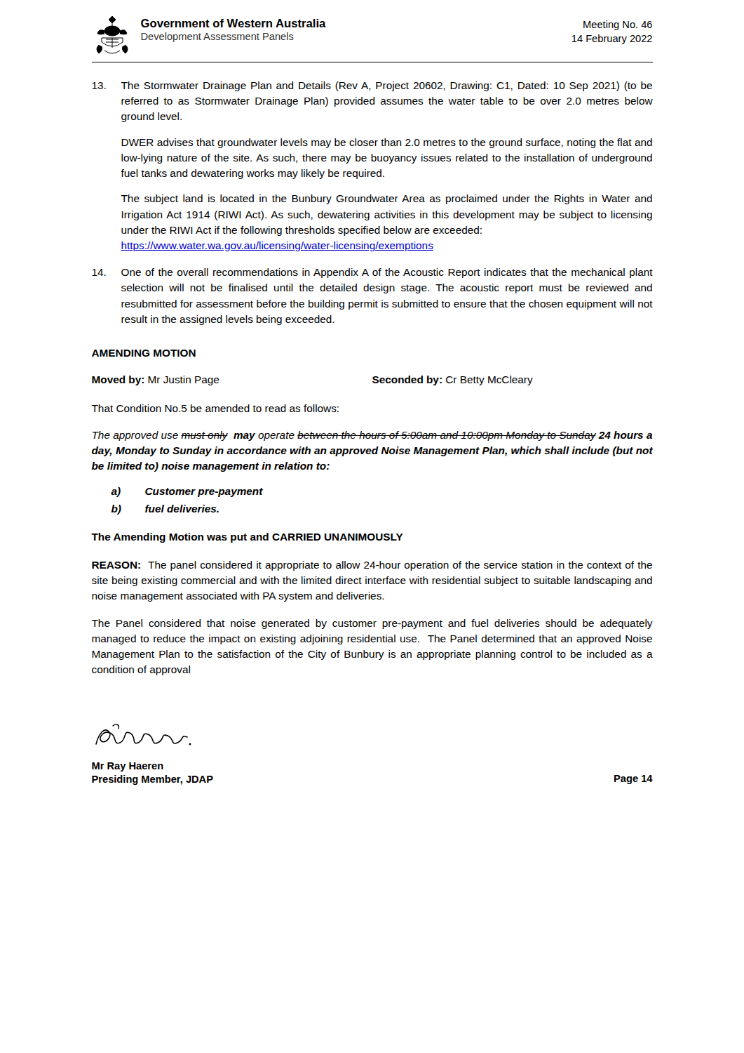Government of Western Australia
Development Assessment Panels
Meeting No. 46
14 February 2022
13.
The Stormwater Drainage Plan and Details (Rev A, Project 20602, Drawing: C1, Dated: 10 Sep 2021) (to be referred to as Stormwater Drainage Plan) provided assumes the water table to be over 2.0 metres below ground level.
DWER advises that groundwater levels may be closer than 2.0 metres to the ground surface, noting the flat and low-lying nature of the site. As such, there may be buoyancy issues related to the installation of underground fuel tanks and dewatering works may likely be required.
The subject land is located in the Bunbury Groundwater Area as proclaimed under the Rights in Water and Irrigation Act 1914 (RIWI Act). As such, dewatering activities in this development may be subject to licensing under the RIWI Act if the following thresholds specified below are exceeded:
https://www.water.wa.gov.au/licensing/water-licensing/exemptions
14.
One of the overall recommendations in Appendix A of the Acoustic Report indicates that the mechanical plant selection will not be finalised until the detailed design stage. The acoustic report must be reviewed and resubmitted for assessment before the building permit is submitted to ensure that the chosen equipment will not result in the assigned levels being exceeded.
AMENDING MOTION
Moved by: Mr Justin Page
Seconded by: Cr Betty McCleary
That Condition No.5 be amended to read as follows:
The approved use must only may operate between the hours of 5:00am and 10:00pm Monday to Sunday 24 hours a day, Monday to Sunday in accordance with an approved Noise Management Plan, which shall include (but not be limited to) noise management in relation to:
a) Customer pre-payment
b) fuel deliveries.
The Amending Motion was put and CARRIED UNANIMOUSLY
REASON: The panel considered it appropriate to allow 24-hour operation of the service station in the context of the site being existing commercial and with the limited direct interface with residential subject to suitable landscaping and noise management associated with PA system and deliveries.
The Panel considered that noise generated by customer pre-payment and fuel deliveries should be adequately managed to reduce the impact on existing adjoining residential use. The Panel determined that an approved Noise Management Plan to the satisfaction of the City of Bunbury is an appropriate planning control to be included as a condition of approval
Mr Ray Haeren
Presiding Member, JDAP
Page 14